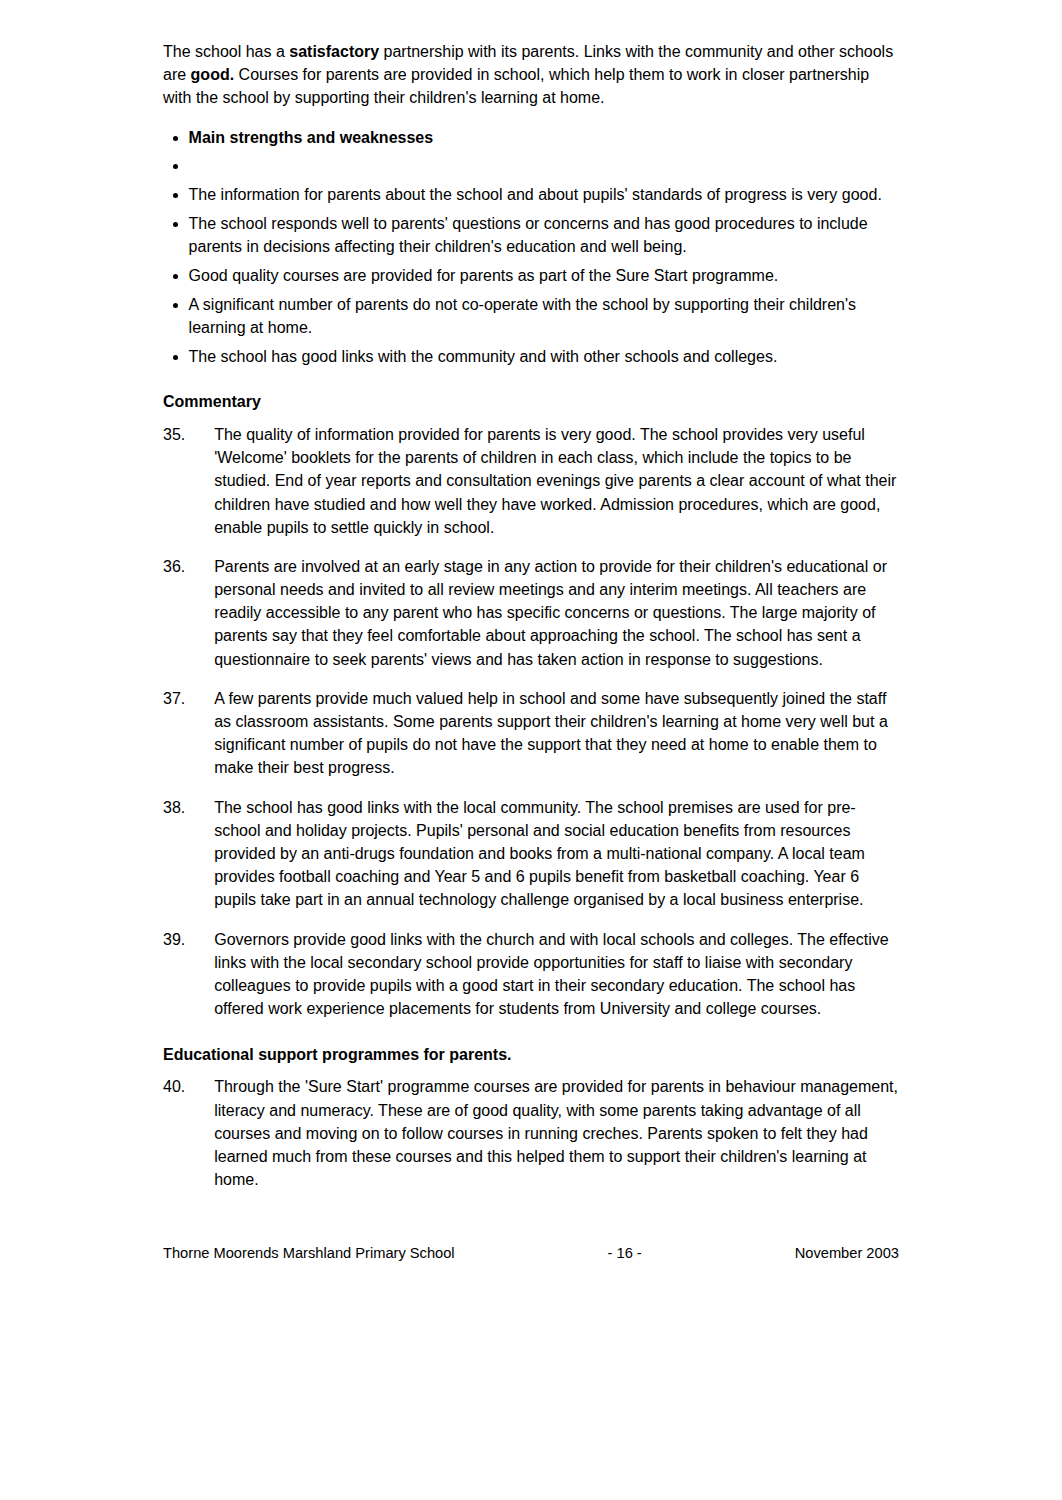The school has a satisfactory partnership with its parents. Links with the community and other schools are good. Courses for parents are provided in school, which help them to work in closer partnership with the school by supporting their children's learning at home.
Main strengths and weaknesses
The information for parents about the school and about pupils' standards of progress is very good.
The school responds well to parents' questions or concerns and has good procedures to include parents in decisions affecting their children's education and well being.
Good quality courses are provided for parents as part of the Sure Start programme.
A significant number of parents do not co-operate with the school by supporting their children's learning at home.
The school has good links with the community and with other schools and colleges.
Commentary
35.
The quality of information provided for parents is very good. The school provides very useful 'Welcome' booklets for the parents of children in each class, which include the topics to be studied. End of year reports and consultation evenings give parents a clear account of what their children have studied and how well they have worked. Admission procedures, which are good, enable pupils to settle quickly in school.
36.
Parents are involved at an early stage in any action to provide for their children's educational or personal needs and invited to all review meetings and any interim meetings. All teachers are readily accessible to any parent who has specific concerns or questions. The large majority of parents say that they feel comfortable about approaching the school. The school has sent a questionnaire to seek parents' views and has taken action in response to suggestions.
37.
A few parents provide much valued help in school and some have subsequently joined the staff as classroom assistants. Some parents support their children's learning at home very well but a significant number of pupils do not have the support that they need at home to enable them to make their best progress.
38.
The school has good links with the local community. The school premises are used for pre-school and holiday projects. Pupils' personal and social education benefits from resources provided by an anti-drugs foundation and books from a multi-national company. A local team provides football coaching and Year 5 and 6 pupils benefit from basketball coaching. Year 6 pupils take part in an annual technology challenge organised by a local business enterprise.
39.
Governors provide good links with the church and with local schools and colleges. The effective links with the local secondary school provide opportunities for staff to liaise with secondary colleagues to provide pupils with a good start in their secondary education. The school has offered work experience placements for students from University and college courses.
Educational support programmes for parents.
40.
Through the 'Sure Start' programme courses are provided for parents in behaviour management, literacy and numeracy. These are of good quality, with some parents taking advantage of all courses and moving on to follow courses in running creches. Parents spoken to felt they had learned much from these courses and this helped them to support their children's learning at home.
Thorne Moorends Marshland Primary School - 16 - November 2003